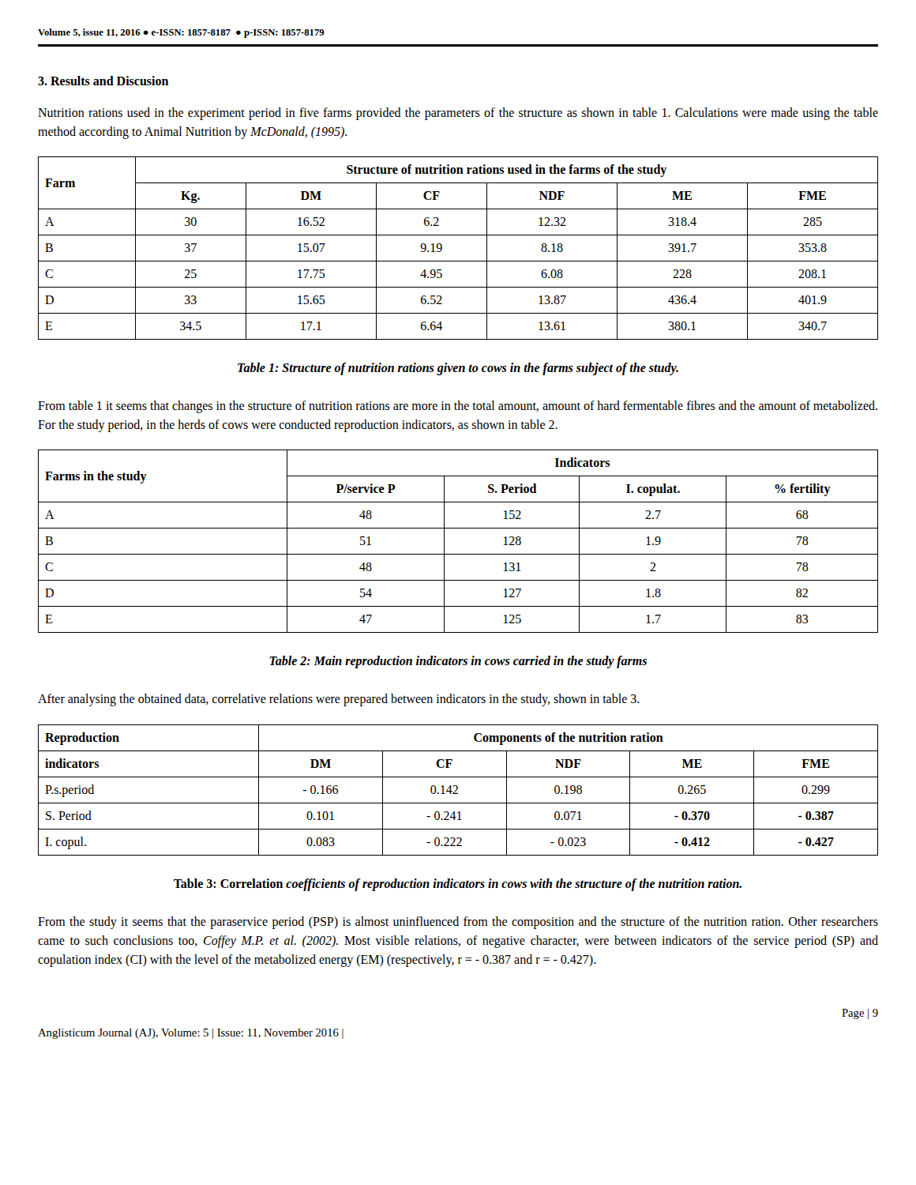Volume 5, issue 11, 2016 ● e-ISSN: 1857-8187 ● p-ISSN: 1857-8179
3. Results and Discusion
Nutrition rations used in the experiment period in five farms provided the parameters of the structure as shown in table 1. Calculations were made using the table method according to Animal Nutrition by McDonald, (1995).
| Farm | Structure of nutrition rations used in the farms of the study |
| --- | --- |
| Kg. | DM | CF | NDF | ME | FME |
| A | 30 | 16.52 | 6.2 | 12.32 | 318.4 | 285 |
| B | 37 | 15.07 | 9.19 | 8.18 | 391.7 | 353.8 |
| C | 25 | 17.75 | 4.95 | 6.08 | 228 | 208.1 |
| D | 33 | 15.65 | 6.52 | 13.87 | 436.4 | 401.9 |
| E | 34.5 | 17.1 | 6.64 | 13.61 | 380.1 | 340.7 |
Table 1: Structure of nutrition rations given to cows in the farms subject of the study.
From table 1 it seems that changes in the structure of nutrition rations are more in the total amount, amount of hard fermentable fibres and the amount of metabolized. For the study period, in the herds of cows were conducted reproduction indicators, as shown in table 2.
| Farms in the study | Indicators |
| --- | --- |
| P/service P | S. Period | I. copulat. | % fertility |
| A | 48 | 152 | 2.7 | 68 |
| B | 51 | 128 | 1.9 | 78 |
| C | 48 | 131 | 2 | 78 |
| D | 54 | 127 | 1.8 | 82 |
| E | 47 | 125 | 1.7 | 83 |
Table 2: Main reproduction indicators in cows carried in the study farms
After analysing the obtained data, correlative relations were prepared between indicators in the study, shown in table 3.
| Reproduction | Components of the nutrition ration |
| --- | --- |
| indicators | DM | CF | NDF | ME | FME |
| P.s.period | - 0.166 | 0.142 | 0.198 | 0.265 | 0.299 |
| S. Period | 0.101 | - 0.241 | 0.071 | - 0.370 | - 0.387 |
| I. copul. | 0.083 | - 0.222 | - 0.023 | - 0.412 | - 0.427 |
Table 3: Correlation coefficients of reproduction indicators in cows with the structure of the nutrition ration.
From the study it seems that the paraservice period (PSP) is almost uninfluenced from the composition and the structure of the nutrition ration. Other researchers came to such conclusions too, Coffey M.P. et al. (2002). Most visible relations, of negative character, were between indicators of the service period (SP) and copulation index (CI) with the level of the metabolized energy (EM) (respectively, r = - 0.387 and r = - 0.427).
Page | 9
Anglisticum Journal (AJ), Volume: 5 | Issue: 11, November 2016 |